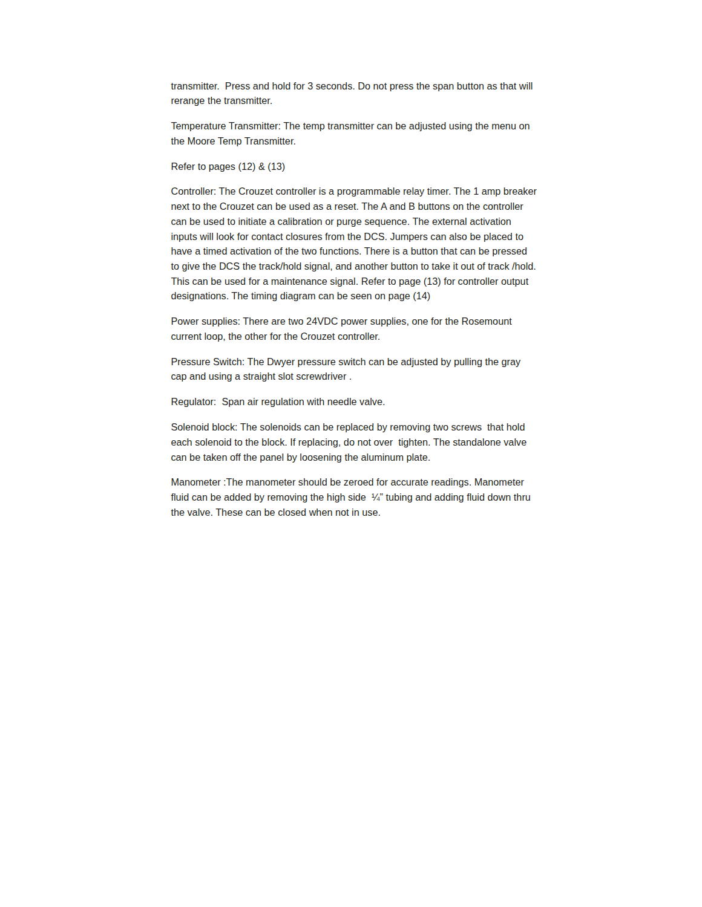transmitter. Press and hold for 3 seconds. Do not press the span button as that will rerange the transmitter.
Temperature Transmitter: The temp transmitter can be adjusted using the menu on the Moore Temp Transmitter.
Refer to pages (12) & (13)
Controller: The Crouzet controller is a programmable relay timer. The 1 amp breaker next to the Crouzet can be used as a reset. The A and B buttons on the controller can be used to initiate a calibration or purge sequence. The external activation inputs will look for contact closures from the DCS. Jumpers can also be placed to have a timed activation of the two functions. There is a button that can be pressed to give the DCS the track/hold signal, and another button to take it out of track /hold. This can be used for a maintenance signal. Refer to page (13) for controller output designations. The timing diagram can be seen on page (14)
Power supplies: There are two 24VDC power supplies, one for the Rosemount current loop, the other for the Crouzet controller.
Pressure Switch: The Dwyer pressure switch can be adjusted by pulling the gray cap and using a straight slot screwdriver .
Regulator: Span air regulation with needle valve.
Solenoid block: The solenoids can be replaced by removing two screws that hold each solenoid to the block. If replacing, do not over tighten. The standalone valve can be taken off the panel by loosening the aluminum plate.
Manometer :The manometer should be zeroed for accurate readings. Manometer fluid can be added by removing the high side ¼” tubing and adding fluid down thru the valve. These can be closed when not in use.